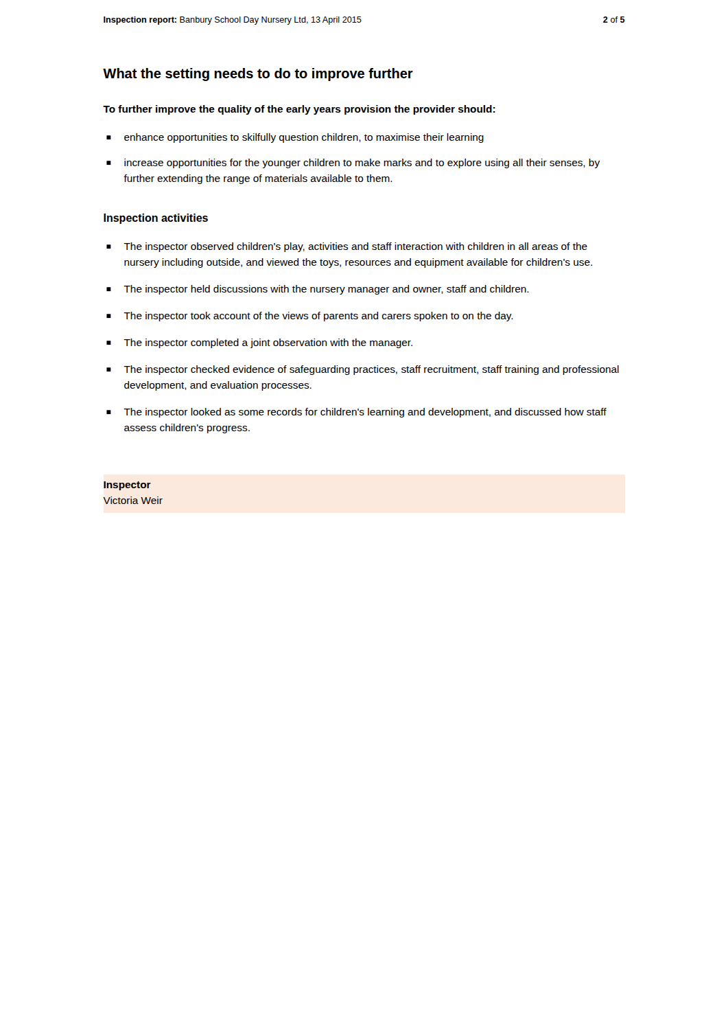Inspection report: Banbury School Day Nursery Ltd, 13 April 2015 2 of 5
What the setting needs to do to improve further
To further improve the quality of the early years provision the provider should:
enhance opportunities to skilfully question children, to maximise their learning
increase opportunities for the younger children to make marks and to explore using all their senses, by further extending the range of materials available to them.
Inspection activities
The inspector observed children's play, activities and staff interaction with children in all areas of the nursery including outside, and viewed the toys, resources and equipment available for children's use.
The inspector held discussions with the nursery manager and owner, staff and children.
The inspector took account of the views of parents and carers spoken to on the day.
The inspector completed a joint observation with the manager.
The inspector checked evidence of safeguarding practices, staff recruitment, staff training and professional development, and evaluation processes.
The inspector looked as some records for children's learning and development, and discussed how staff assess children's progress.
Inspector Victoria Weir